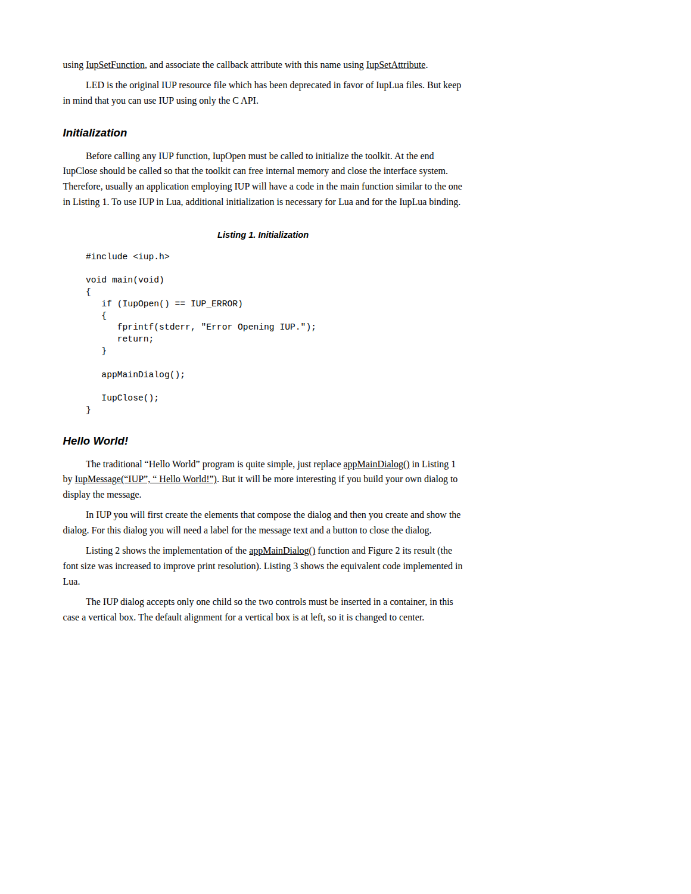using IupSetFunction, and associate the callback attribute with this name using IupSetAttribute.
LED is the original IUP resource file which has been deprecated in favor of IupLua files. But keep in mind that you can use IUP using only the C API.
Initialization
Before calling any IUP function, IupOpen must be called to initialize the toolkit. At the end IupClose should be called so that the toolkit can free internal memory and close the interface system. Therefore, usually an application employing IUP will have a code in the main function similar to the one in Listing 1. To use IUP in Lua, additional initialization is necessary for Lua and for the IupLua binding.
Listing 1. Initialization
#include <iup.h>

void main(void)
{
   if (IupOpen() == IUP_ERROR)
   {
      fprintf(stderr, "Error Opening IUP.");
      return;
   }

   appMainDialog();

   IupClose();
}
Hello World!
The traditional “Hello World” program is quite simple, just replace appMainDialog() in Listing 1 by IupMessage(“IUP”, “ Hello World!”). But it will be more interesting if you build your own dialog to display the message.
In IUP you will first create the elements that compose the dialog and then you create and show the dialog. For this dialog you will need a label for the message text and a button to close the dialog.
Listing 2 shows the implementation of the appMainDialog() function and Figure 2 its result (the font size was increased to improve print resolution). Listing 3 shows the equivalent code implemented in Lua.
The IUP dialog accepts only one child so the two controls must be inserted in a container, in this case a vertical box. The default alignment for a vertical box is at left, so it is changed to center.